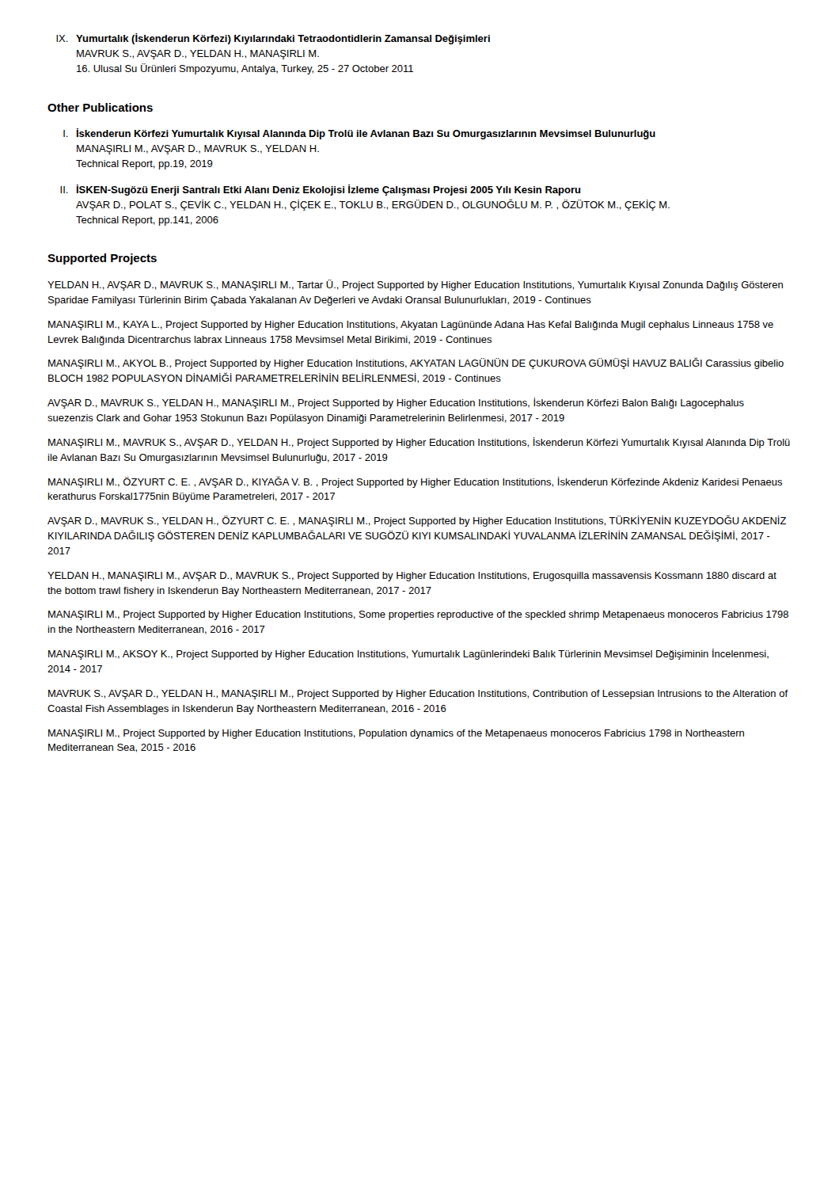Yumurtalık (İskenderun Körfezi) Kıyılarındaki Tetraodontidlerin Zamansal Değişimleri
MAVRUK S., AVŞAR D., YELDAN H., MANAŞIRLI M.
16. Ulusal Su Ürünleri Smpozyumu, Antalya, Turkey, 25 - 27 October 2011
Other Publications
İskenderun Körfezi Yumurtalık Kıyısal Alanında Dip Trolü ile Avlanan Bazı Su Omurgasızlarının Mevsimsel Bulunurluğu
MANAŞIRLI M., AVŞAR D., MAVRUK S., YELDAN H.
Technical Report, pp.19, 2019
İSKEN-Sugözü Enerji Santralı Etki Alanı Deniz Ekolojisi İzleme Çalışması Projesi 2005 Yılı Kesin Raporu
AVŞAR D., POLAT S., ÇEVİK C., YELDAN H., ÇİÇEK E., TOKLU B., ERGÜDEN D., OLGUNOĞLU M. P. , ÖZÜTOK M., ÇEKİÇ M.
Technical Report, pp.141, 2006
Supported Projects
YELDAN H., AVŞAR D., MAVRUK S., MANAŞIRLI M., Tartar Ü., Project Supported by Higher Education Institutions, Yumurtalık Kıyısal Zonunda Dağılış Gösteren Sparidae Familyası Türlerinin Birim Çabada Yakalanan Av Değerleri ve Avdaki Oransal Bulunurlukları, 2019 - Continues
MANAŞIRLI M., KAYA L., Project Supported by Higher Education Institutions, Akyatan Lagününde Adana Has Kefal Balığında Mugil cephalus Linneaus 1758 ve Levrek Balığında Dicentrarchus labrax Linneaus 1758 Mevsimsel Metal Birikimi, 2019 - Continues
MANAŞIRLI M., AKYOL B., Project Supported by Higher Education Institutions, AKYATAN LAGÜNÜN DE ÇUKUROVA GÜMÜŞİ HAVUZ BALIĞI Carassius gibelio BLOCH 1982 POPULASYON DİNAMİĞİ PARAMETRELERİNİN BELİRLENMESİ, 2019 - Continues
AVŞAR D., MAVRUK S., YELDAN H., MANAŞIRLI M., Project Supported by Higher Education Institutions, İskenderun Körfezi Balon Balığı Lagocephalus suezenzis Clark and Gohar 1953 Stokunun Bazı Popülasyon Dinamiği Parametrelerinin Belirlenmesi, 2017 - 2019
MANAŞIRLI M., MAVRUK S., AVŞAR D., YELDAN H., Project Supported by Higher Education Institutions, İskenderun Körfezi Yumurtalık Kıyısal Alanında Dip Trolü ile Avlanan Bazı Su Omurgasızlarının Mevsimsel Bulunurluğu, 2017 - 2019
MANAŞIRLI M., ÖZYURT C. E. , AVŞAR D., KIYAĞA V. B. , Project Supported by Higher Education Institutions, İskenderun Körfezinde Akdeniz Karidesi Penaeus kerathurus Forskal1775nin Büyüme Parametreleri, 2017 - 2017
AVŞAR D., MAVRUK S., YELDAN H., ÖZYURT C. E. , MANAŞIRLI M., Project Supported by Higher Education Institutions, TÜRKİYENİN KUZEYDOĞU AKDENİZ KIYILARINDA DAĞILIŞ GÖSTEREN DENİZ KAPLUMBAĞALARI VE SUGÖZÜ KIYI KUMSALINDAKİ YUVALANMA İZLERİNİN ZAMANSAL DEĞİŞİMİ, 2017 - 2017
YELDAN H., MANAŞIRLI M., AVŞAR D., MAVRUK S., Project Supported by Higher Education Institutions, Erugosquilla massavensis Kossmann 1880 discard at the bottom trawl fishery in Iskenderun Bay Northeastern Mediterranean, 2017 - 2017
MANAŞIRLI M., Project Supported by Higher Education Institutions, Some properties reproductive of the speckled shrimp Metapenaeus monoceros Fabricius 1798 in the Northeastern Mediterranean, 2016 - 2017
MANAŞIRLI M., AKSOY K., Project Supported by Higher Education Institutions, Yumurtalık Lagünlerindeki Balık Türlerinin Mevsimsel Değişiminin İncelenmesi, 2014 - 2017
MAVRUK S., AVŞAR D., YELDAN H., MANAŞIRLI M., Project Supported by Higher Education Institutions, Contribution of Lessepsian Intrusions to the Alteration of Coastal Fish Assemblages in Iskenderun Bay Northeastern Mediterranean, 2016 - 2016
MANAŞIRLI M., Project Supported by Higher Education Institutions, Population dynamics of the Metapenaeus monoceros Fabricius 1798 in Northeastern Mediterranean Sea, 2015 - 2016